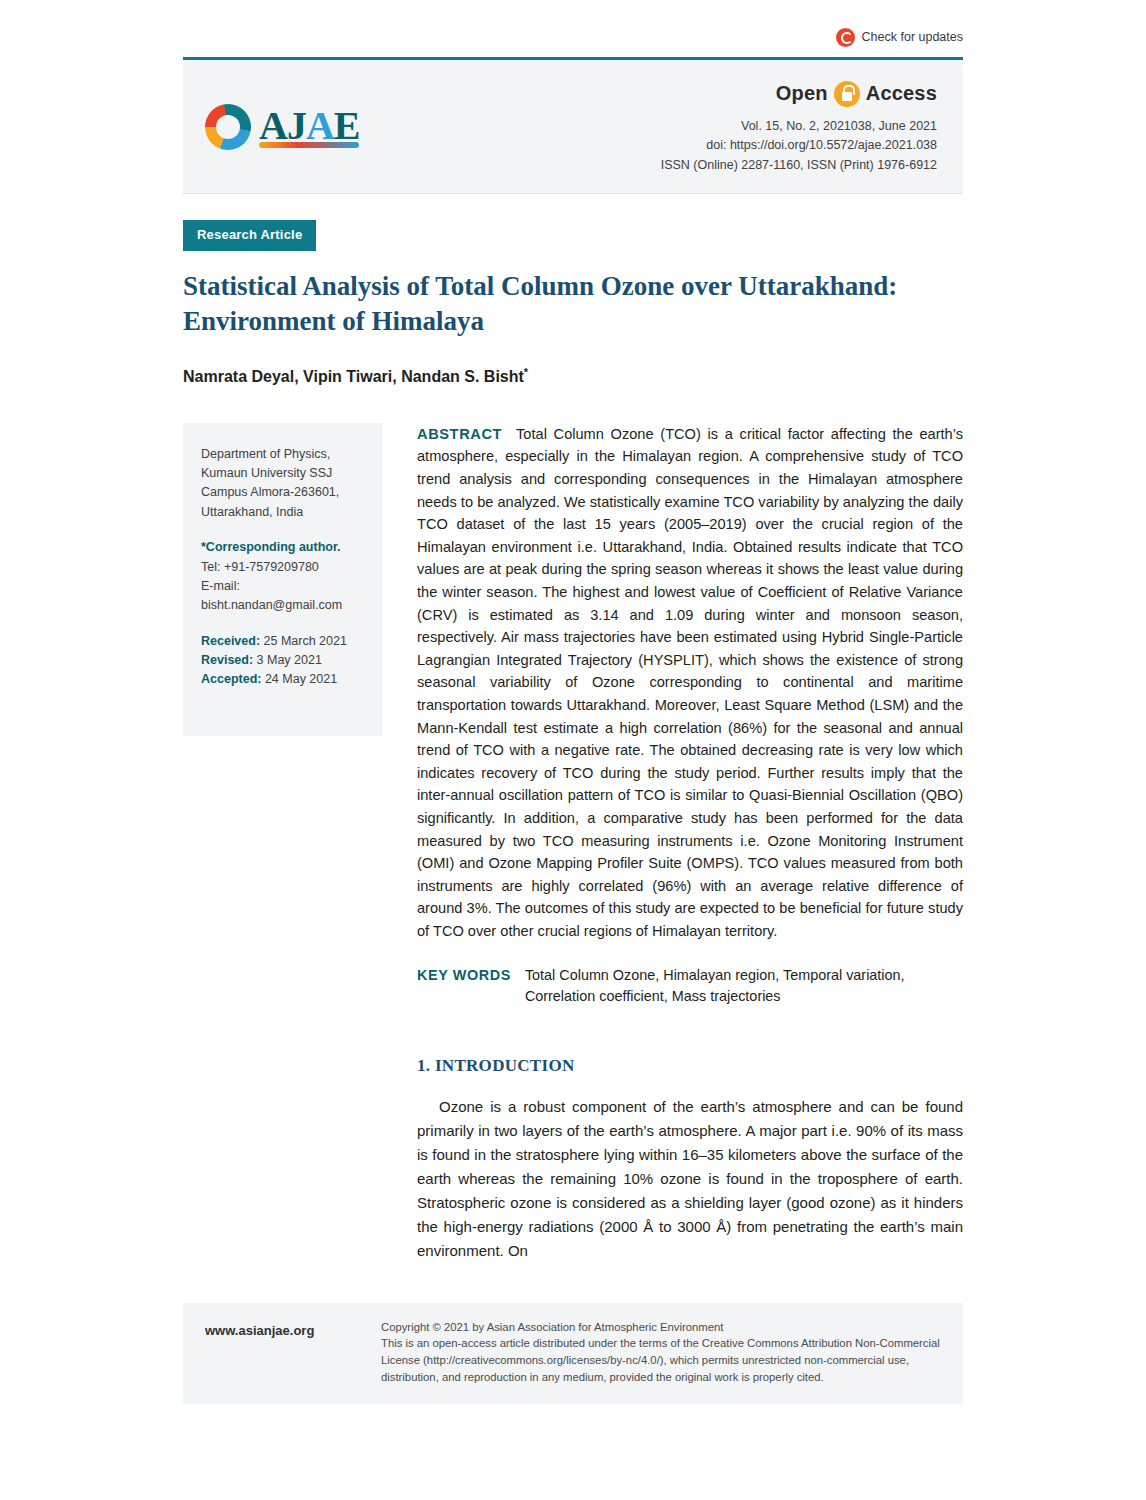Check for updates
AJAE
Open Access
Vol. 15, No. 2, 2021038, June 2021
doi: https://doi.org/10.5572/ajae.2021.038
ISSN (Online) 2287-1160, ISSN (Print) 1976-6912
Research Article
Statistical Analysis of Total Column Ozone over Uttarakhand:
Environment of Himalaya
Namrata Deyal, Vipin Tiwari, Nandan S. Bisht*
Department of Physics, Kumaun University SSJ Campus Almora-263601, Uttarakhand, India
*Corresponding author.
Tel: +91-7579209780
E-mail: bisht.nandan@gmail.com
Received: 25 March 2021
Revised: 3 May 2021
Accepted: 24 May 2021
ABSTRACTTotal Column Ozone (TCO) is a critical factor affecting the earth’s atmosphere, especially in the Himalayan region. A comprehensive study of TCO trend analysis and corresponding consequences in the Himalayan atmosphere needs to be analyzed. We statistically examine TCO variability by analyzing the daily TCO dataset of the last 15 years (2005–2019) over the crucial region of the Himalayan environment i.e. Uttarakhand, India. Obtained results indicate that TCO values are at peak during the spring season whereas it shows the least value during the winter season. The highest and lowest value of Coefficient of Relative Variance (CRV) is estimated as 3.14 and 1.09 during winter and monsoon season, respectively. Air mass trajectories have been estimated using Hybrid Single-Particle Lagrangian Integrated Trajectory (HYSPLIT), which shows the existence of strong seasonal variability of Ozone corresponding to continental and maritime transportation towards Uttarakhand. Moreover, Least Square Method (LSM) and the Mann-Kendall test estimate a high correlation (86%) for the seasonal and annual trend of TCO with a negative rate. The obtained decreasing rate is very low which indicates recovery of TCO during the study period. Further results imply that the inter-annual oscillation pattern of TCO is similar to Quasi-Biennial Oscillation (QBO) significantly. In addition, a comparative study has been performed for the data measured by two TCO measuring instruments i.e. Ozone Monitoring Instrument (OMI) and Ozone Mapping Profiler Suite (OMPS). TCO values measured from both instruments are highly correlated (96%) with an average relative difference of around 3%. The outcomes of this study are expected to be beneficial for future study of TCO over other crucial regions of Himalayan territory.
KEY WORDS Total Column Ozone, Himalayan region, Temporal variation, Correlation coefficient, Mass trajectories
1. INTRODUCTION
Ozone is a robust component of the earth’s atmosphere and can be found primarily in two layers of the earth’s atmosphere. A major part i.e. 90% of its mass is found in the stratosphere lying within 16–35 kilometers above the surface of the earth whereas the remaining 10% ozone is found in the troposphere of earth. Stratospheric ozone is considered as a shielding layer (good ozone) as it hinders the high-energy radiations (2000 Å to 3000 Å) from penetrating the earth’s main environment. On
www.asianjae.org
Copyright © 2021 by Asian Association for Atmospheric Environment
This is an open-access article distributed under the terms of the Creative Commons Attribution Non-Commercial License (http://creativecommons.org/licenses/by-nc/4.0/), which permits unrestricted non-commercial use, distribution, and reproduction in any medium, provided the original work is properly cited.